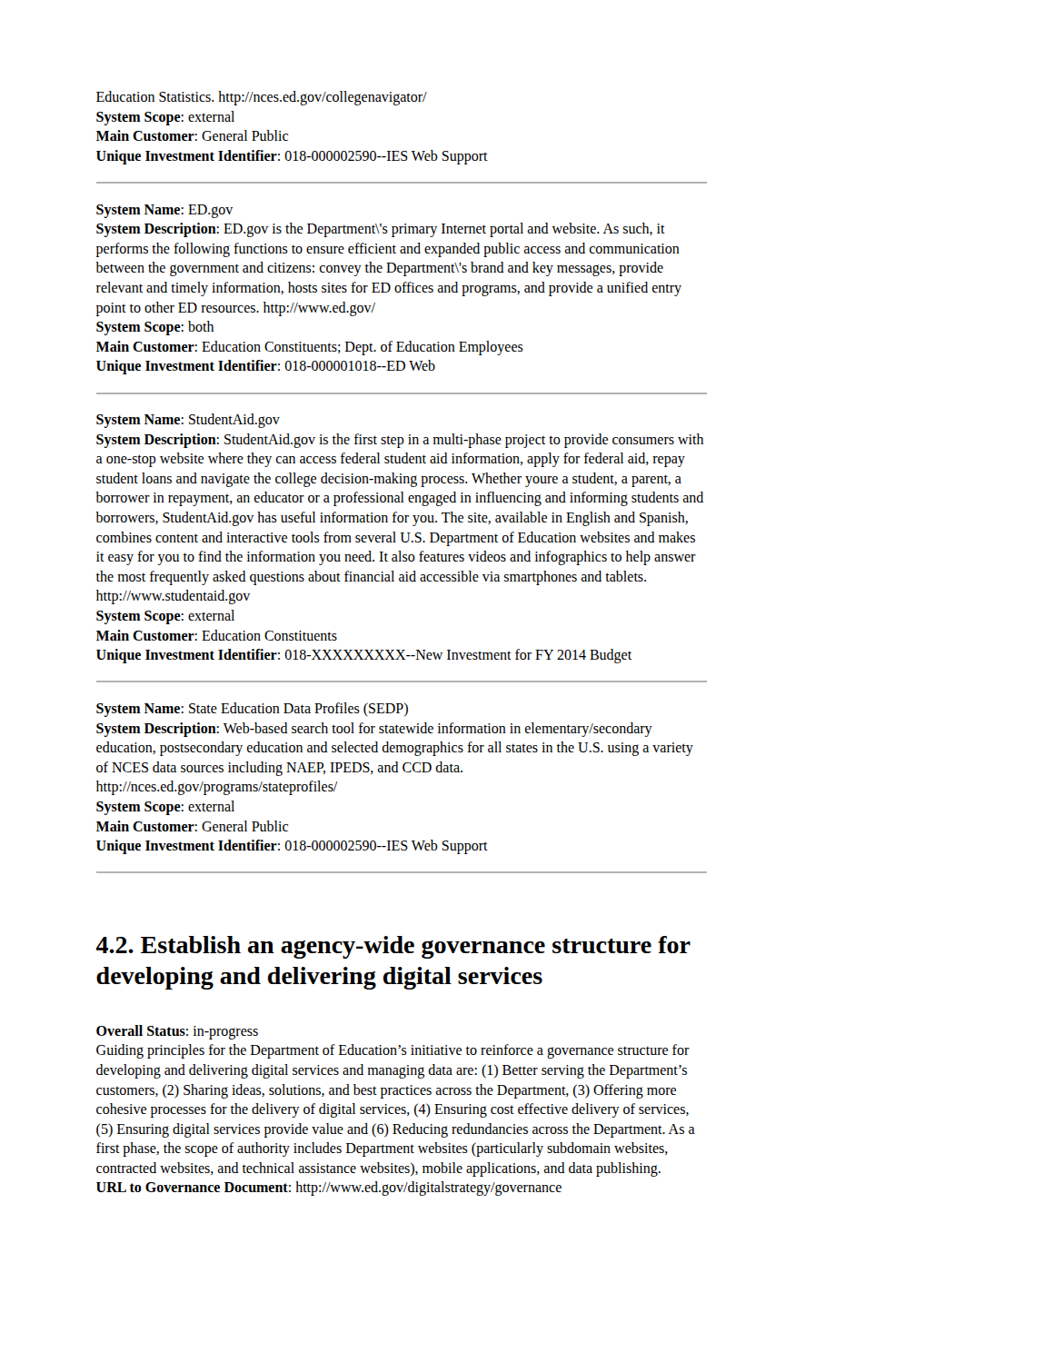Education Statistics. http://nces.ed.gov/collegenavigator/
System Scope: external
Main Customer: General Public
Unique Investment Identifier: 018-000002590--IES Web Support
System Name: ED.gov
System Description: ED.gov is the Department\'s primary Internet portal and website. As such, it performs the following functions to ensure efficient and expanded public access and communication between the government and citizens: convey the Department\'s brand and key messages, provide relevant and timely information, hosts sites for ED offices and programs, and provide a unified entry point to other ED resources. http://www.ed.gov/
System Scope: both
Main Customer: Education Constituents; Dept. of Education Employees
Unique Investment Identifier: 018-000001018--ED Web
System Name: StudentAid.gov
System Description: StudentAid.gov is the first step in a multi-phase project to provide consumers with a one-stop website where they can access federal student aid information, apply for federal aid, repay student loans and navigate the college decision-making process. Whether youre a student, a parent, a borrower in repayment, an educator or a professional engaged in influencing and informing students and borrowers, StudentAid.gov has useful information for you. The site, available in English and Spanish, combines content and interactive tools from several U.S. Department of Education websites and makes it easy for you to find the information you need. It also features videos and infographics to help answer the most frequently asked questions about financial aid accessible via smartphones and tablets. http://www.studentaid.gov
System Scope: external
Main Customer: Education Constituents
Unique Investment Identifier: 018-XXXXXXXXX--New Investment for FY 2014 Budget
System Name: State Education Data Profiles (SEDP)
System Description: Web-based search tool for statewide information in elementary/secondary education, postsecondary education and selected demographics for all states in the U.S. using a variety of NCES data sources including NAEP, IPEDS, and CCD data. http://nces.ed.gov/programs/stateprofiles/
System Scope: external
Main Customer: General Public
Unique Investment Identifier: 018-000002590--IES Web Support
4.2. Establish an agency-wide governance structure for developing and delivering digital services
Overall Status: in-progress
Guiding principles for the Department of Education’s initiative to reinforce a governance structure for developing and delivering digital services and managing data are: (1) Better serving the Department’s customers, (2) Sharing ideas, solutions, and best practices across the Department, (3) Offering more cohesive processes for the delivery of digital services, (4) Ensuring cost effective delivery of services, (5) Ensuring digital services provide value and (6) Reducing redundancies across the Department. As a first phase, the scope of authority includes Department websites (particularly subdomain websites, contracted websites, and technical assistance websites), mobile applications, and data publishing.
URL to Governance Document: http://www.ed.gov/digitalstrategy/governance